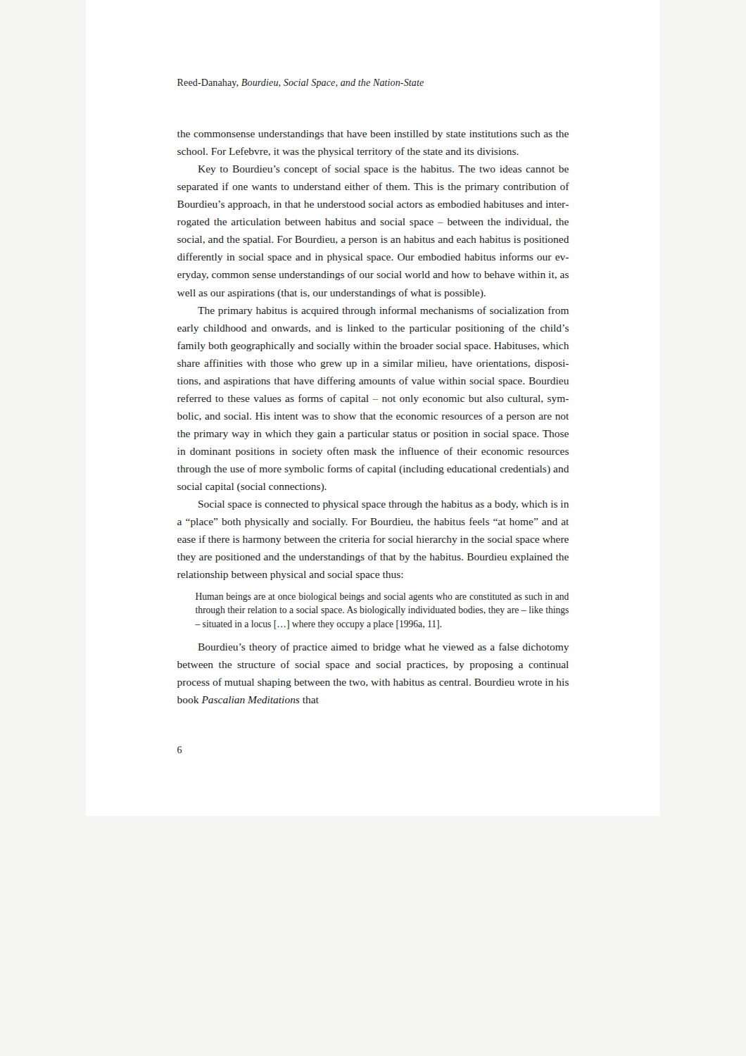Reed-Danahay, Bourdieu, Social Space, and the Nation-State
the commonsense understandings that have been instilled by state institutions such as the school. For Lefebvre, it was the physical territory of the state and its divisions.
Key to Bourdieu’s concept of social space is the habitus. The two ideas cannot be separated if one wants to understand either of them. This is the primary contribution of Bourdieu’s approach, in that he understood social actors as embodied habituses and interrogated the articulation between habitus and social space – between the individual, the social, and the spatial. For Bourdieu, a person is an habitus and each habitus is positioned differently in social space and in physical space. Our embodied habitus informs our everyday, common sense understandings of our social world and how to behave within it, as well as our aspirations (that is, our understandings of what is possible).
The primary habitus is acquired through informal mechanisms of socialization from early childhood and onwards, and is linked to the particular positioning of the child’s family both geographically and socially within the broader social space. Habituses, which share affinities with those who grew up in a similar milieu, have orientations, dispositions, and aspirations that have differing amounts of value within social space. Bourdieu referred to these values as forms of capital – not only economic but also cultural, symbolic, and social. His intent was to show that the economic resources of a person are not the primary way in which they gain a particular status or position in social space. Those in dominant positions in society often mask the influence of their economic resources through the use of more symbolic forms of capital (including educational credentials) and social capital (social connections).
Social space is connected to physical space through the habitus as a body, which is in a “place” both physically and socially. For Bourdieu, the habitus feels “at home” and at ease if there is harmony between the criteria for social hierarchy in the social space where they are positioned and the understandings of that by the habitus. Bourdieu explained the relationship between physical and social space thus:
Human beings are at once biological beings and social agents who are constituted as such in and through their relation to a social space. As biologically individuated bodies, they are – like things – situated in a locus […] where they occupy a place [1996a, 11].
Bourdieu’s theory of practice aimed to bridge what he viewed as a false dichotomy between the structure of social space and social practices, by proposing a continual process of mutual shaping between the two, with habitus as central. Bourdieu wrote in his book Pascalian Meditations that
6